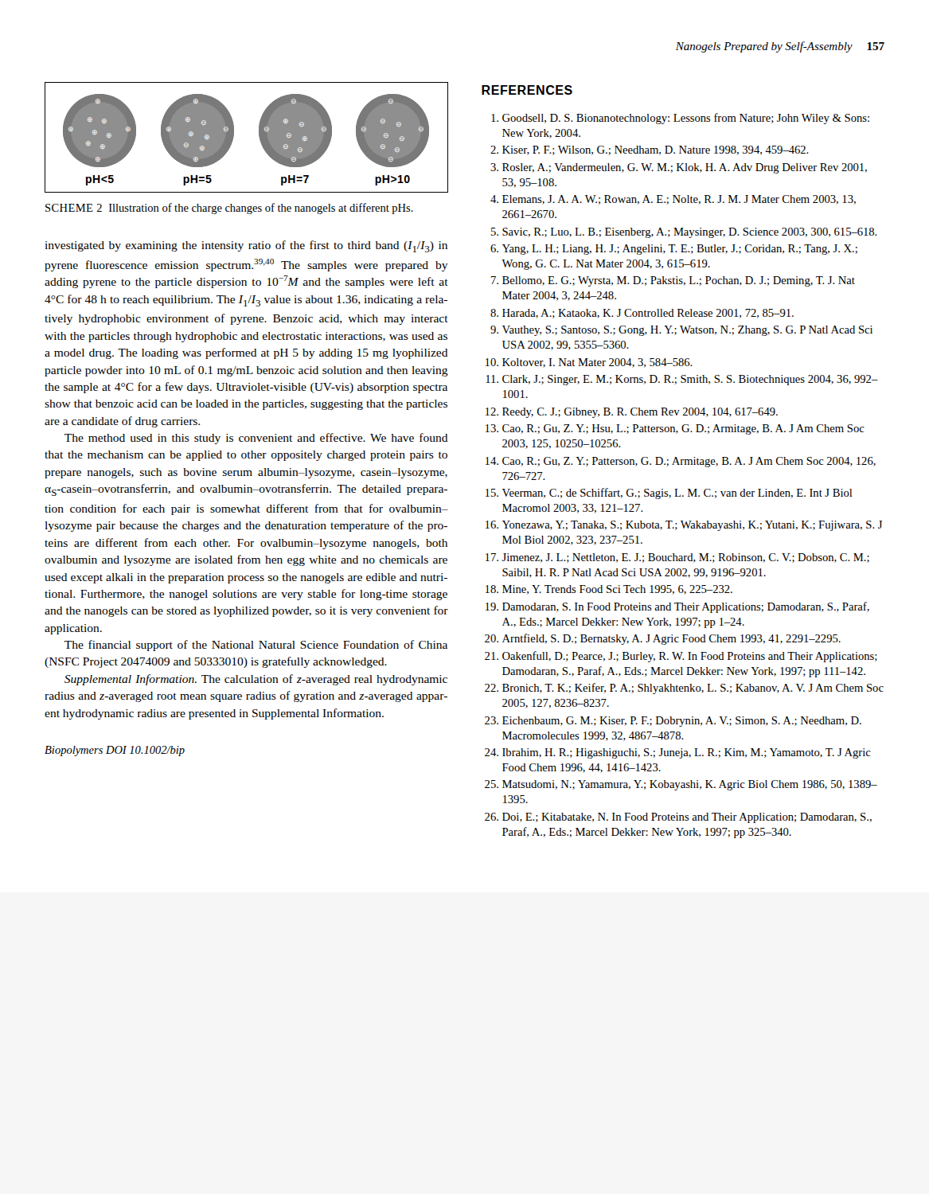Nanogels Prepared by Self-Assembly 157
⊕ ⊕ ⊕ ⊕ ⊕ ⊕ ⊕ ⊕ ⊕ ⊕
pH<5
⊕ ⊕ ⊖ ⊕ ⊕ ⊖ ⊕ ⊕ ⊖ ⊕
pH=5
⊖ ⊖ ⊖ ⊖ ⊕ ⊖ ⊖ ⊕ ⊖ ⊖
pH=7
⊖ ⊖ ⊖ ⊖ ⊖ ⊖ ⊖ ⊖ ⊖ ⊖
pH>10
SCHEME 2 Illustration of the charge changes of the nanogels at different pHs.
investigated by examining the intensity ratio of the first to third band (I1/I3) in pyrene fluorescence emission spectrum.39,40 The samples were prepared by adding pyrene to the particle dispersion to 10−7M and the samples were left at 4°C for 48 h to reach equilibrium. The I1/I3 value is about 1.36, indicating a relatively hydrophobic environment of pyrene. Benzoic acid, which may interact with the particles through hydrophobic and electrostatic interactions, was used as a model drug. The loading was performed at pH 5 by adding 15 mg lyophilized particle powder into 10 mL of 0.1 mg/mL benzoic acid solution and then leaving the sample at 4°C for a few days. Ultraviolet-visible (UV-vis) absorption spectra show that benzoic acid can be loaded in the particles, suggesting that the particles are a candidate of drug carriers.
The method used in this study is convenient and effective. We have found that the mechanism can be applied to other oppositely charged protein pairs to prepare nanogels, such as bovine serum albumin–lysozyme, casein–lysozyme, αS-casein–ovotransferrin, and ovalbumin–ovotransferrin. The detailed preparation condition for each pair is somewhat different from that for ovalbumin–lysozyme pair because the charges and the denaturation temperature of the proteins are different from each other. For ovalbumin–lysozyme nanogels, both ovalbumin and lysozyme are isolated from hen egg white and no chemicals are used except alkali in the preparation process so the nanogels are edible and nutritional. Furthermore, the nanogel solutions are very stable for long-time storage and the nanogels can be stored as lyophilized powder, so it is very convenient for application.
The financial support of the National Natural Science Foundation of China (NSFC Project 20474009 and 50333010) is gratefully acknowledged.
Supplemental Information. The calculation of z-averaged real hydrodynamic radius and z-averaged root mean square radius of gyration and z-averaged apparent hydrodynamic radius are presented in Supplemental Information.
Biopolymers DOI 10.1002/bip
REFERENCES
Goodsell, D. S. Bionanotechnology: Lessons from Nature; John Wiley & Sons: New York, 2004.
Kiser, P. F.; Wilson, G.; Needham, D. Nature 1998, 394, 459–462.
Rosler, A.; Vandermeulen, G. W. M.; Klok, H. A. Adv Drug Deliver Rev 2001, 53, 95–108.
Elemans, J. A. A. W.; Rowan, A. E.; Nolte, R. J. M. J Mater Chem 2003, 13, 2661–2670.
Savic, R.; Luo, L. B.; Eisenberg, A.; Maysinger, D. Science 2003, 300, 615–618.
Yang, L. H.; Liang, H. J.; Angelini, T. E.; Butler, J.; Coridan, R.; Tang, J. X.; Wong, G. C. L. Nat Mater 2004, 3, 615–619.
Bellomo, E. G.; Wyrsta, M. D.; Pakstis, L.; Pochan, D. J.; Deming, T. J. Nat Mater 2004, 3, 244–248.
Harada, A.; Kataoka, K. J Controlled Release 2001, 72, 85–91.
Vauthey, S.; Santoso, S.; Gong, H. Y.; Watson, N.; Zhang, S. G. P Natl Acad Sci USA 2002, 99, 5355–5360.
Koltover, I. Nat Mater 2004, 3, 584–586.
Clark, J.; Singer, E. M.; Korns, D. R.; Smith, S. S. Biotechniques 2004, 36, 992–1001.
Reedy, C. J.; Gibney, B. R. Chem Rev 2004, 104, 617–649.
Cao, R.; Gu, Z. Y.; Hsu, L.; Patterson, G. D.; Armitage, B. A. J Am Chem Soc 2003, 125, 10250–10256.
Cao, R.; Gu, Z. Y.; Patterson, G. D.; Armitage, B. A. J Am Chem Soc 2004, 126, 726–727.
Veerman, C.; de Schiffart, G.; Sagis, L. M. C.; van der Linden, E. Int J Biol Macromol 2003, 33, 121–127.
Yonezawa, Y.; Tanaka, S.; Kubota, T.; Wakabayashi, K.; Yutani, K.; Fujiwara, S. J Mol Biol 2002, 323, 237–251.
Jimenez, J. L.; Nettleton, E. J.; Bouchard, M.; Robinson, C. V.; Dobson, C. M.; Saibil, H. R. P Natl Acad Sci USA 2002, 99, 9196–9201.
Mine, Y. Trends Food Sci Tech 1995, 6, 225–232.
Damodaran, S. In Food Proteins and Their Applications; Damodaran, S., Paraf, A., Eds.; Marcel Dekker: New York, 1997; pp 1–24.
Arntfield, S. D.; Bernatsky, A. J Agric Food Chem 1993, 41, 2291–2295.
Oakenfull, D.; Pearce, J.; Burley, R. W. In Food Proteins and Their Applications; Damodaran, S., Paraf, A., Eds.; Marcel Dekker: New York, 1997; pp 111–142.
Bronich, T. K.; Keifer, P. A.; Shlyakhtenko, L. S.; Kabanov, A. V. J Am Chem Soc 2005, 127, 8236–8237.
Eichenbaum, G. M.; Kiser, P. F.; Dobrynin, A. V.; Simon, S. A.; Needham, D. Macromolecules 1999, 32, 4867–4878.
Ibrahim, H. R.; Higashiguchi, S.; Juneja, L. R.; Kim, M.; Yamamoto, T. J Agric Food Chem 1996, 44, 1416–1423.
Matsudomi, N.; Yamamura, Y.; Kobayashi, K. Agric Biol Chem 1986, 50, 1389–1395.
Doi, E.; Kitabatake, N. In Food Proteins and Their Application; Damodaran, S., Paraf, A., Eds.; Marcel Dekker: New York, 1997; pp 325–340.